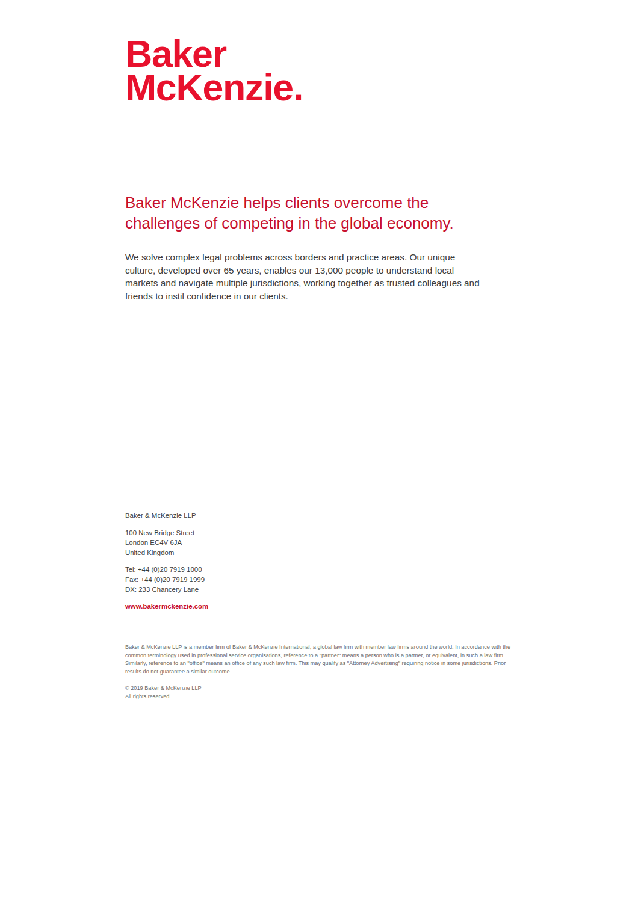Baker McKenzie.
Baker McKenzie helps clients overcome the challenges of competing in the global economy.
We solve complex legal problems across borders and practice areas. Our unique culture, developed over 65 years, enables our 13,000 people to understand local markets and navigate multiple jurisdictions, working together as trusted colleagues and friends to instil confidence in our clients.
Baker & McKenzie LLP
100 New Bridge Street
London EC4V 6JA
United Kingdom
Tel: +44 (0)20 7919 1000
Fax: +44 (0)20 7919 1999
DX: 233 Chancery Lane
www.bakermckenzie.com
Baker & McKenzie LLP is a member firm of Baker & McKenzie International, a global law firm with member law firms around the world. In accordance with the common terminology used in professional service organisations, reference to a "partner" means a person who is a partner, or equivalent, in such a law firm. Similarly, reference to an "office" means an office of any such law firm. This may qualify as "Attorney Advertising" requiring notice in some jurisdictions. Prior results do not guarantee a similar outcome.
© 2019 Baker & McKenzie LLP
All rights reserved.